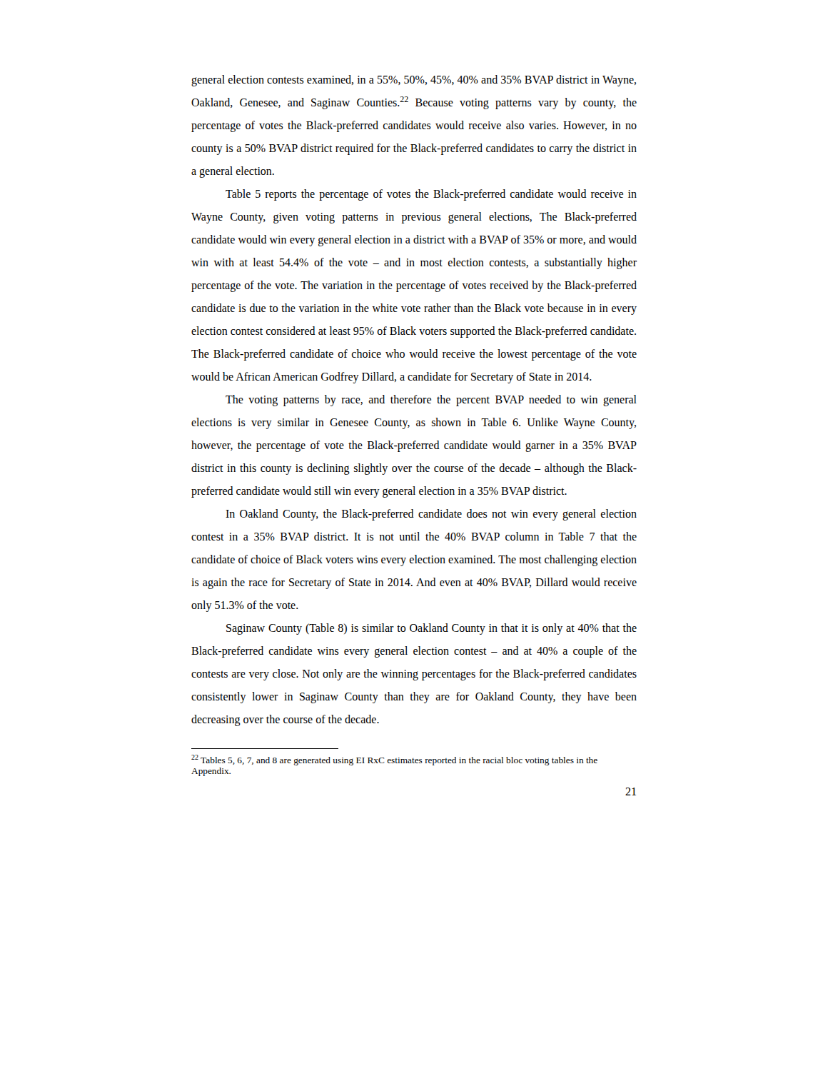general election contests examined, in a 55%, 50%, 45%, 40% and 35% BVAP district in Wayne, Oakland, Genesee, and Saginaw Counties.22 Because voting patterns vary by county, the percentage of votes the Black-preferred candidates would receive also varies. However, in no county is a 50% BVAP district required for the Black-preferred candidates to carry the district in a general election.
Table 5 reports the percentage of votes the Black-preferred candidate would receive in Wayne County, given voting patterns in previous general elections, The Black-preferred candidate would win every general election in a district with a BVAP of 35% or more, and would win with at least 54.4% of the vote – and in most election contests, a substantially higher percentage of the vote. The variation in the percentage of votes received by the Black-preferred candidate is due to the variation in the white vote rather than the Black vote because in in every election contest considered at least 95% of Black voters supported the Black-preferred candidate. The Black-preferred candidate of choice who would receive the lowest percentage of the vote would be African American Godfrey Dillard, a candidate for Secretary of State in 2014.
The voting patterns by race, and therefore the percent BVAP needed to win general elections is very similar in Genesee County, as shown in Table 6. Unlike Wayne County, however, the percentage of vote the Black-preferred candidate would garner in a 35% BVAP district in this county is declining slightly over the course of the decade – although the Black-preferred candidate would still win every general election in a 35% BVAP district.
In Oakland County, the Black-preferred candidate does not win every general election contest in a 35% BVAP district. It is not until the 40% BVAP column in Table 7 that the candidate of choice of Black voters wins every election examined. The most challenging election is again the race for Secretary of State in 2014. And even at 40% BVAP, Dillard would receive only 51.3% of the vote.
Saginaw County (Table 8) is similar to Oakland County in that it is only at 40% that the Black-preferred candidate wins every general election contest – and at 40% a couple of the contests are very close. Not only are the winning percentages for the Black-preferred candidates consistently lower in Saginaw County than they are for Oakland County, they have been decreasing over the course of the decade.
22 Tables 5, 6, 7, and 8 are generated using EI RxC estimates reported in the racial bloc voting tables in the Appendix.
21